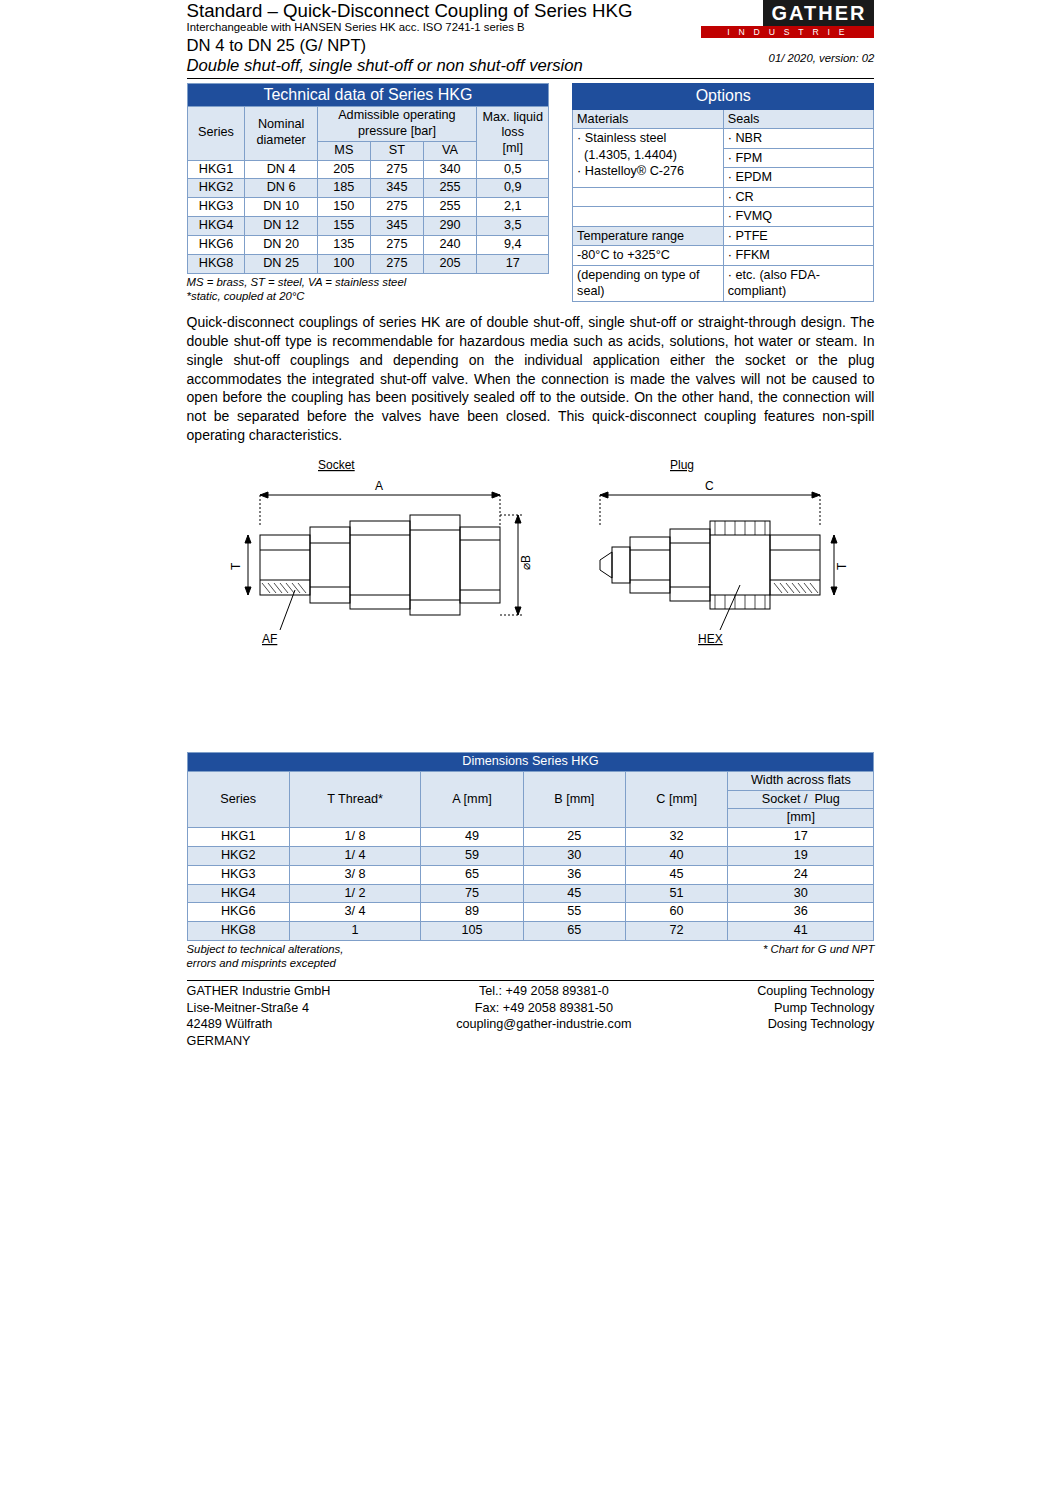Standard – Quick-Disconnect Coupling of Series HKG
Interchangeable with HANSEN Series HK acc. ISO 7241-1 series B
DN 4 to DN 25 (G/ NPT)
Double shut-off, single shut-off or non shut-off version
GATHER I N D U S T R I E
01/ 2020, version: 02
| Technical data of Series HKG |
| Series | Nominal diameter | Admissible operating pressure [bar] | Max. liquid loss [ml] |
| MS | ST | VA |
| HKG1 | DN 4 | 205 | 275 | 340 | 0,5 |
| HKG2 | DN 6 | 185 | 345 | 255 | 0,9 |
| HKG3 | DN 10 | 150 | 275 | 255 | 2,1 |
| HKG4 | DN 12 | 155 | 345 | 290 | 3,5 |
| HKG6 | DN 20 | 135 | 275 | 240 | 9,4 |
| HKG8 | DN 25 | 100 | 275 | 205 | 17 |
MS = brass, ST = steel, VA = stainless steel
*static, coupled at 20°C
| Options |
| Materials | Seals |
| · Stainless steel (1.4305, 1.4404) · Hastelloy® C-276 | · NBR |
| · FPM |
| · EPDM |
| | · CR |
| | · FVMQ |
| Temperature range | · PTFE |
| -80°C to +325°C | · FFKM |
| (depending on type of seal) | · etc. (also FDA-compliant) |
Quick-disconnect couplings of series HK are of double shut-off, single shut-off or straight-through design. The double shut-off type is recommendable for hazardous media such as acids, solutions, hot water or steam. In single shut-off couplings and depending on the individual application either the socket or the plug accommodates the integrated shut-off valve. When the connection is made the valves will not be caused to open before the coupling has been positively sealed off to the outside. On the other hand, the connection will not be separated before the valves have been closed. This quick-disconnect coupling features non-spill operating characteristics.
Socket A T ⌀B AF Plug C T HEX
| Dimensions Series HKG |
| Series | T Thread* | A [mm] | B [mm] | C [mm] | Width across flats |
| Socket / Plug |
| [mm] |
| HKG1 | 1/ 8 | 49 | 25 | 32 | 17 |
| HKG2 | 1/ 4 | 59 | 30 | 40 | 19 |
| HKG3 | 3/ 8 | 65 | 36 | 45 | 24 |
| HKG4 | 1/ 2 | 75 | 45 | 51 | 30 |
| HKG6 | 3/ 4 | 89 | 55 | 60 | 36 |
| HKG8 | 1 | 105 | 65 | 72 | 41 |
Subject to technical alterations,
errors and misprints excepted
* Chart for G und NPT
GATHER Industrie GmbH
Lise-Meitner-Straße 4
42489 Wülfrath
GERMANY
Tel.: +49 2058 89381-0
Fax: +49 2058 89381-50
coupling@gather-industrie.com
Coupling Technology
Pump Technology
Dosing Technology